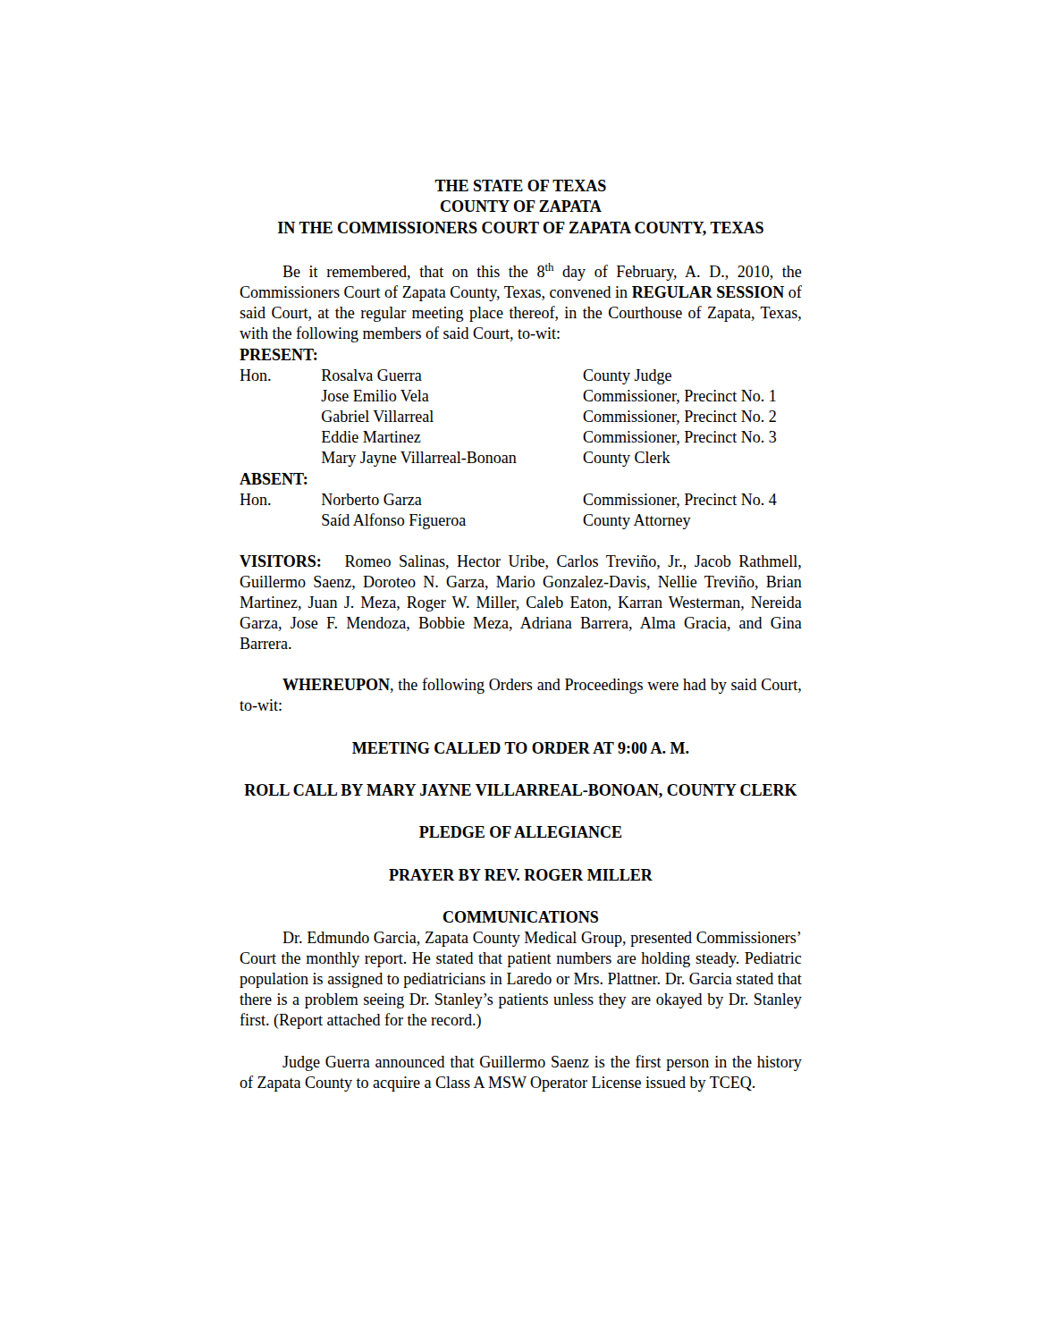THE STATE OF TEXAS
COUNTY OF ZAPATA
IN THE COMMISSIONERS COURT OF ZAPATA COUNTY, TEXAS
Be it remembered, that on this the 8th day of February, A. D., 2010, the Commissioners Court of Zapata County, Texas, convened in REGULAR SESSION of said Court, at the regular meeting place thereof, in the Courthouse of Zapata, Texas, with the following members of said Court, to-wit:
PRESENT:
| Hon. | Rosalva Guerra | County Judge |
| | Jose Emilio Vela | Commissioner, Precinct No. 1 |
| | Gabriel Villarreal | Commissioner, Precinct No. 2 |
| | Eddie Martinez | Commissioner, Precinct No. 3 |
| | Mary Jayne Villarreal-Bonoan | County Clerk |
ABSENT:
| Hon. | Norberto Garza | Commissioner, Precinct No. 4 |
| | Saíd Alfonso Figueroa | County Attorney |
VISITORS: Romeo Salinas, Hector Uribe, Carlos Treviño, Jr., Jacob Rathmell, Guillermo Saenz, Doroteo N. Garza, Mario Gonzalez-Davis, Nellie Treviño, Brian Martinez, Juan J. Meza, Roger W. Miller, Caleb Eaton, Karran Westerman, Nereida Garza, Jose F. Mendoza, Bobbie Meza, Adriana Barrera, Alma Gracia, and Gina Barrera.
WHEREUPON, the following Orders and Proceedings were had by said Court, to-wit:
MEETING CALLED TO ORDER AT 9:00 A. M.
ROLL CALL BY MARY JAYNE VILLARREAL-BONOAN, COUNTY CLERK
PLEDGE OF ALLEGIANCE
PRAYER BY REV. ROGER MILLER
COMMUNICATIONS
Dr. Edmundo Garcia, Zapata County Medical Group, presented Commissioners’ Court the monthly report. He stated that patient numbers are holding steady. Pediatric population is assigned to pediatricians in Laredo or Mrs. Plattner. Dr. Garcia stated that there is a problem seeing Dr. Stanley’s patients unless they are okayed by Dr. Stanley first. (Report attached for the record.)
Judge Guerra announced that Guillermo Saenz is the first person in the history of Zapata County to acquire a Class A MSW Operator License issued by TCEQ.